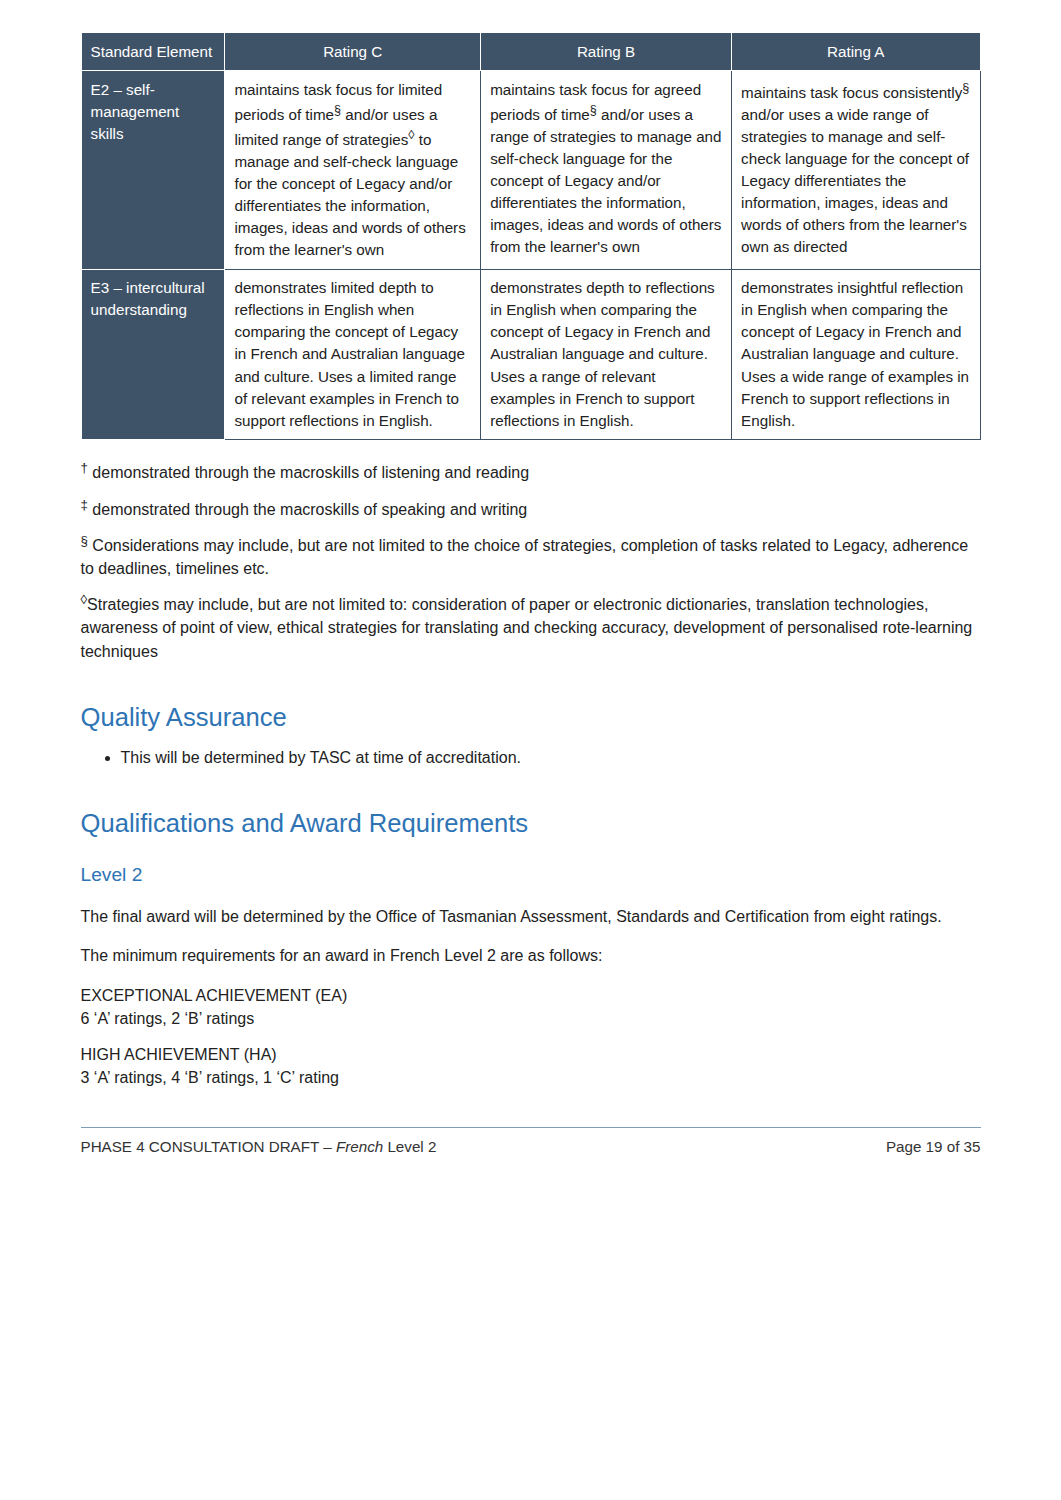| Standard Element | Rating C | Rating B | Rating A |
| --- | --- | --- | --- |
| E2 – self-management skills | maintains task focus for limited periods of time § and/or uses a limited range of strategies ◊ to manage and self-check language for the concept of Legacy and/or differentiates the information, images, ideas and words of others from the learner's own | maintains task focus for agreed periods of time § and/or uses a range of strategies to manage and self-check language for the concept of Legacy and/or differentiates the information, images, ideas and words of others from the learner's own | maintains task focus consistently § and/or uses a wide range of strategies to manage and self-check language for the concept of Legacy differentiates the information, images, ideas and words of others from the learner's own as directed |
| E3 – intercultural understanding | demonstrates limited depth to reflections in English when comparing the concept of Legacy in French and Australian language and culture. Uses a limited range of relevant examples in French to support reflections in English. | demonstrates depth to reflections in English when comparing the concept of Legacy in French and Australian language and culture. Uses a range of relevant examples in French to support reflections in English. | demonstrates insightful reflection in English when comparing the concept of Legacy in French and Australian language and culture. Uses a wide range of examples in French to support reflections in English. |
† demonstrated through the macroskills of listening and reading
‡ demonstrated through the macroskills of speaking and writing
§ Considerations may include, but are not limited to the choice of strategies, completion of tasks related to Legacy, adherence to deadlines, timelines etc.
◊Strategies may include, but are not limited to: consideration of paper or electronic dictionaries, translation technologies, awareness of point of view, ethical strategies for translating and checking accuracy, development of personalised rote-learning techniques
Quality Assurance
This will be determined by TASC at time of accreditation.
Qualifications and Award Requirements
Level 2
The final award will be determined by the Office of Tasmanian Assessment, Standards and Certification from eight ratings.
The minimum requirements for an award in French Level 2 are as follows:
EXCEPTIONAL ACHIEVEMENT (EA)
6 ‘A’ ratings, 2 ‘B’ ratings
HIGH ACHIEVEMENT (HA)
3 ‘A’ ratings, 4 ‘B’ ratings, 1 ‘C’ rating
PHASE 4 CONSULTATION DRAFT – French Level 2 Page 19 of 35